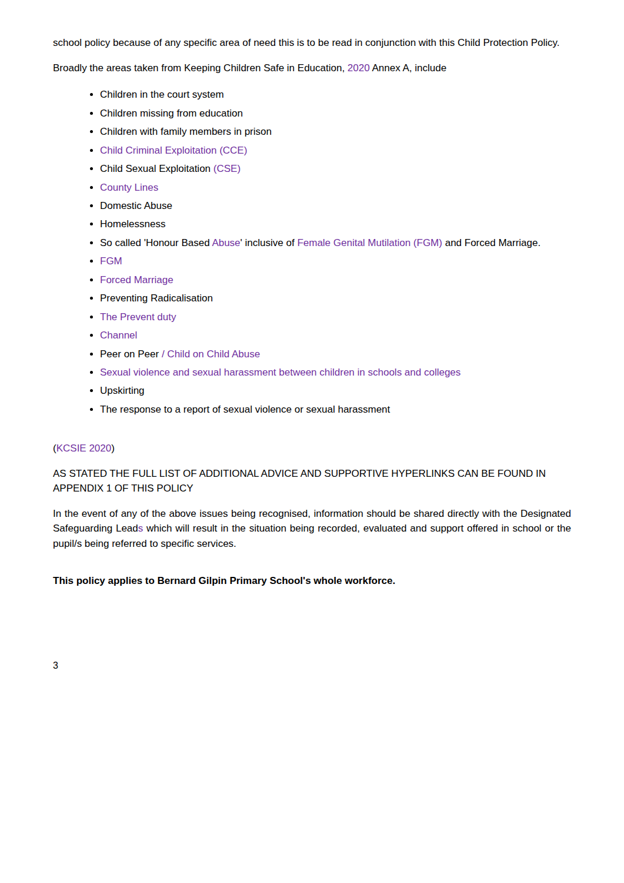school policy because of any specific area of need this is to be read in conjunction with this Child Protection Policy.
Broadly the areas taken from Keeping Children Safe in Education, 2020 Annex A, include
Children in the court system
Children missing from education
Children with family members in prison
Child Criminal Exploitation (CCE)
Child Sexual Exploitation (CSE)
County Lines
Domestic Abuse
Homelessness
So called 'Honour Based Abuse' inclusive of Female Genital Mutilation (FGM) and Forced Marriage.
FGM
Forced Marriage
Preventing Radicalisation
The Prevent duty
Channel
Peer on Peer / Child on Child Abuse
Sexual violence and sexual harassment between children in schools and colleges
Upskirting
The response to a report of sexual violence or sexual harassment
(KCSIE 2020)
AS STATED THE FULL LIST OF ADDITIONAL ADVICE AND SUPPORTIVE HYPERLINKS CAN BE FOUND IN APPENDIX 1 OF THIS POLICY
In the event of any of the above issues being recognised, information should be shared directly with the Designated Safeguarding Leads which will result in the situation being recorded, evaluated and support offered in school or the pupil/s being referred to specific services.
This policy applies to Bernard Gilpin Primary School's whole workforce.
3